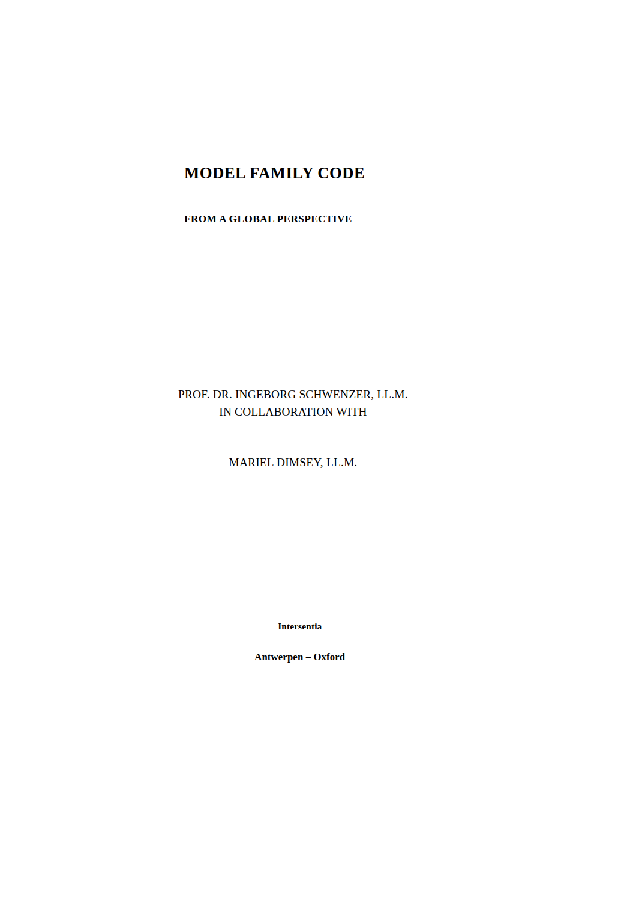MODEL FAMILY CODE
FROM A GLOBAL PERSPECTIVE
PROF. DR. INGEBORG SCHWENZER, LL.M.
IN COLLABORATION WITH
MARIEL DIMSEY, LL.M.
Intersentia
Antwerpen – Oxford